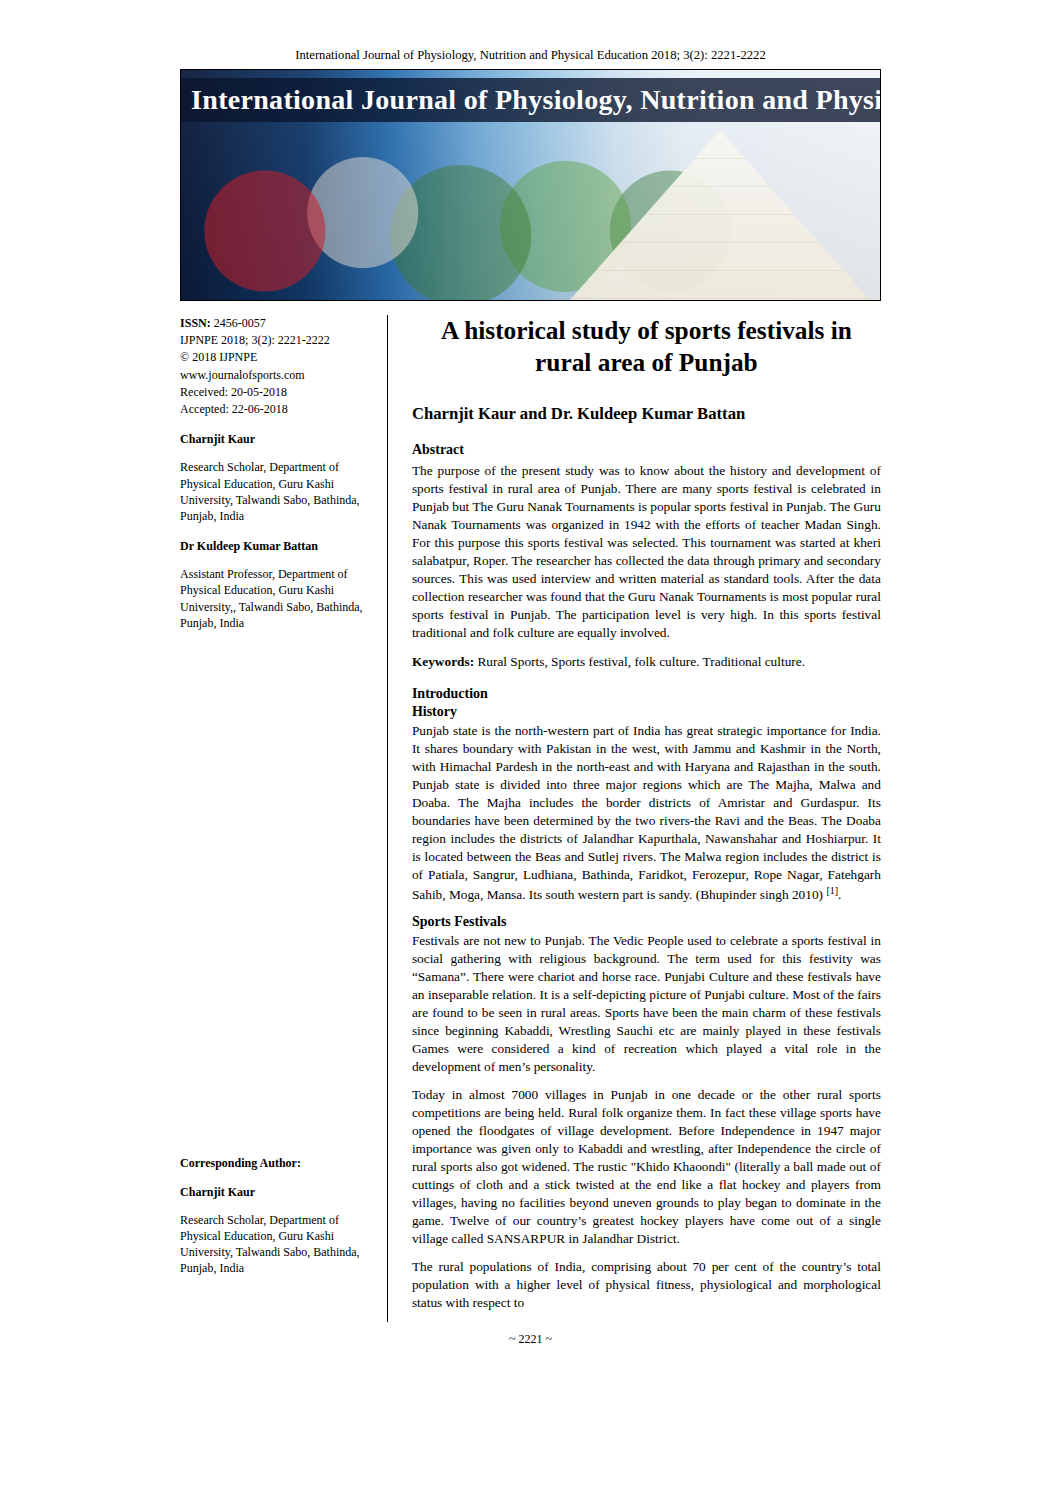International Journal of Physiology, Nutrition and Physical Education 2018; 3(2): 2221-2222
International Journal of Physiology, Nutrition and Physical Education
ISSN: 2456-0057
IJPNPE 2018; 3(2): 2221-2222
© 2018 IJPNPE
www.journalofsports.com
Received: 20-05-2018
Accepted: 22-06-2018
Charnjit Kaur
Research Scholar, Department of Physical Education, Guru Kashi University, Talwandi Sabo, Bathinda, Punjab, India
Dr Kuldeep Kumar Battan
Assistant Professor, Department of Physical Education, Guru Kashi University,, Talwandi Sabo, Bathinda, Punjab, India
Corresponding Author:
Charnjit Kaur
Research Scholar, Department of Physical Education, Guru Kashi University, Talwandi Sabo, Bathinda, Punjab, India
A historical study of sports festivals in rural area of Punjab
Charnjit Kaur and Dr. Kuldeep Kumar Battan
Abstract
The purpose of the present study was to know about the history and development of sports festival in rural area of Punjab. There are many sports festival is celebrated in Punjab but The Guru Nanak Tournaments is popular sports festival in Punjab. The Guru Nanak Tournaments was organized in 1942 with the efforts of teacher Madan Singh. For this purpose this sports festival was selected. This tournament was started at kheri salabatpur, Roper. The researcher has collected the data through primary and secondary sources. This was used interview and written material as standard tools. After the data collection researcher was found that the Guru Nanak Tournaments is most popular rural sports festival in Punjab. The participation level is very high. In this sports festival traditional and folk culture are equally involved.
Keywords: Rural Sports, Sports festival, folk culture. Traditional culture.
Introduction
History
Punjab state is the north-western part of India has great strategic importance for India. It shares boundary with Pakistan in the west, with Jammu and Kashmir in the North, with Himachal Pardesh in the north-east and with Haryana and Rajasthan in the south. Punjab state is divided into three major regions which are The Majha, Malwa and Doaba. The Majha includes the border districts of Amristar and Gurdaspur. Its boundaries have been determined by the two rivers-the Ravi and the Beas. The Doaba region includes the districts of Jalandhar Kapurthala, Nawanshahar and Hoshiarpur. It is located between the Beas and Sutlej rivers. The Malwa region includes the district is of Patiala, Sangrur, Ludhiana, Bathinda, Faridkot, Ferozepur, Rope Nagar, Fatehgarh Sahib, Moga, Mansa. Its south western part is sandy. (Bhupinder singh 2010) [1].
Sports Festivals
Festivals are not new to Punjab. The Vedic People used to celebrate a sports festival in social gathering with religious background. The term used for this festivity was “Samana”. There were chariot and horse race. Punjabi Culture and these festivals have an inseparable relation. It is a self-depicting picture of Punjabi culture. Most of the fairs are found to be seen in rural areas. Sports have been the main charm of these festivals since beginning Kabaddi, Wrestling Sauchi etc are mainly played in these festivals Games were considered a kind of recreation which played a vital role in the development of men’s personality.
Today in almost 7000 villages in Punjab in one decade or the other rural sports competitions are being held. Rural folk organize them. In fact these village sports have opened the floodgates of village development. Before Independence in 1947 major importance was given only to Kabaddi and wrestling, after Independence the circle of rural sports also got widened. The rustic "Khido Khaoondi" (literally a ball made out of cuttings of cloth and a stick twisted at the end like a flat hockey and players from villages, having no facilities beyond uneven grounds to play began to dominate in the game. Twelve of our country’s greatest hockey players have come out of a single village called SANSARPUR in Jalandhar District.
The rural populations of India, comprising about 70 per cent of the country’s total population with a higher level of physical fitness, physiological and morphological status with respect to
~ 2221 ~